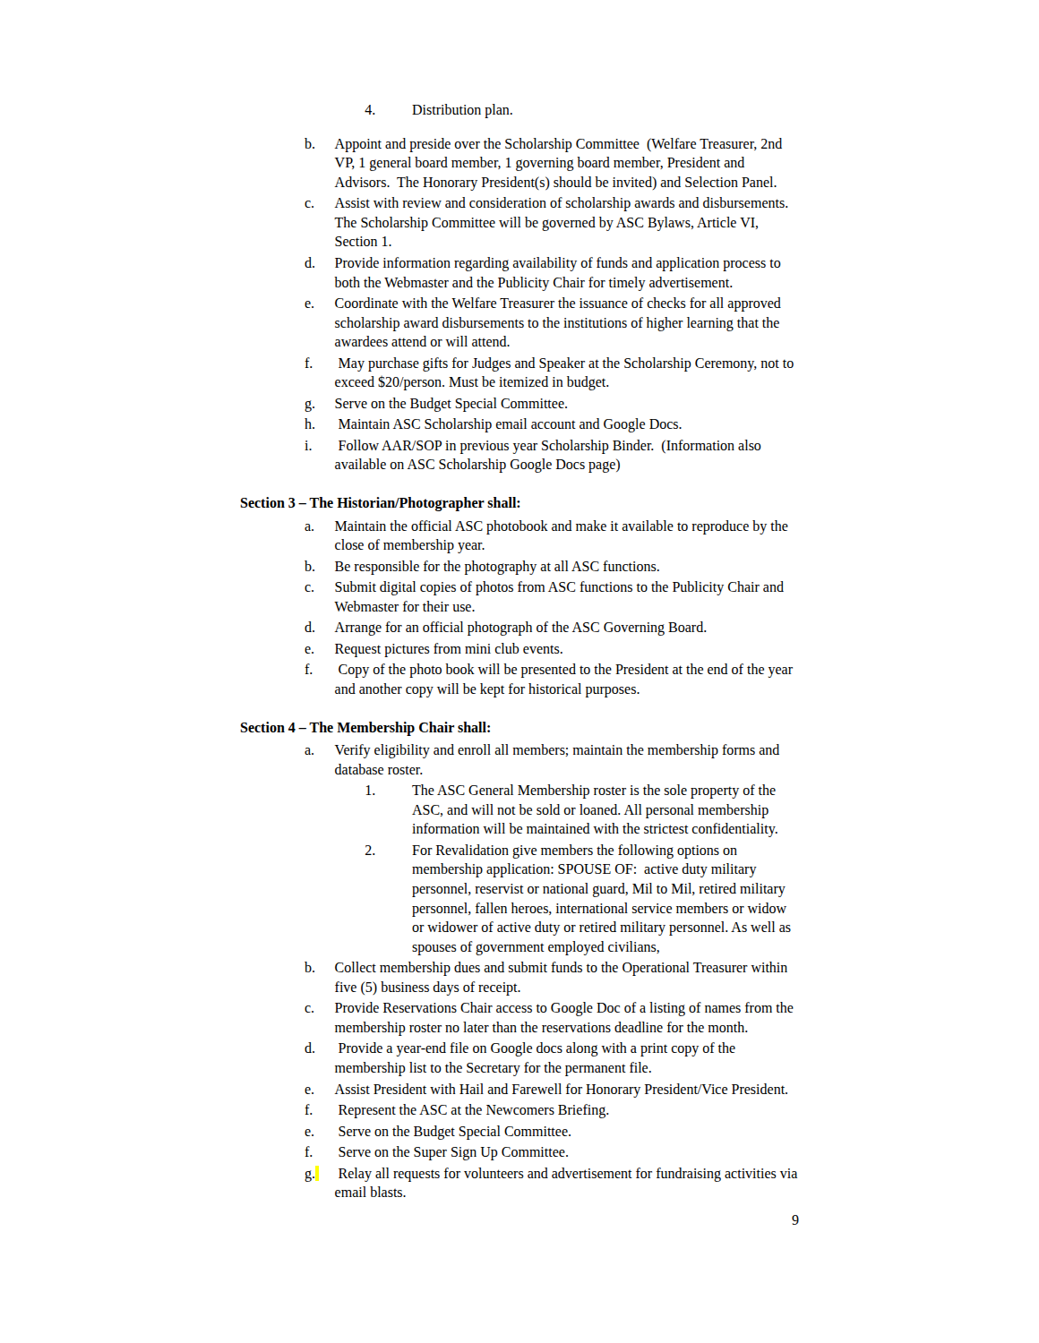4. Distribution plan.
b. Appoint and preside over the Scholarship Committee (Welfare Treasurer, 2nd VP, 1 general board member, 1 governing board member, President and Advisors. The Honorary President(s) should be invited) and Selection Panel.
c. Assist with review and consideration of scholarship awards and disbursements. The Scholarship Committee will be governed by ASC Bylaws, Article VI,
Section 1.
d. Provide information regarding availability of funds and application process to both the Webmaster and the Publicity Chair for timely advertisement.
e. Coordinate with the Welfare Treasurer the issuance of checks for all approved scholarship award disbursements to the institutions of higher learning that the awardees attend or will attend.
f. May purchase gifts for Judges and Speaker at the Scholarship Ceremony, not to exceed $20/person. Must be itemized in budget.
g. Serve on the Budget Special Committee.
h. Maintain ASC Scholarship email account and Google Docs.
i. Follow AAR/SOP in previous year Scholarship Binder. (Information also available on ASC Scholarship Google Docs page)
Section 3 – The Historian/Photographer shall:
a. Maintain the official ASC photobook and make it available to reproduce by the close of membership year.
b. Be responsible for the photography at all ASC functions.
c. Submit digital copies of photos from ASC functions to the Publicity Chair and Webmaster for their use.
d. Arrange for an official photograph of the ASC Governing Board.
e. Request pictures from mini club events.
f. Copy of the photo book will be presented to the President at the end of the year and another copy will be kept for historical purposes.
Section 4 – The Membership Chair shall:
a. Verify eligibility and enroll all members; maintain the membership forms and database roster.
1. The ASC General Membership roster is the sole property of the ASC, and will not be sold or loaned. All personal membership information will be maintained with the strictest confidentiality.
2. For Revalidation give members the following options on membership application: SPOUSE OF: active duty military personnel, reservist or national guard, Mil to Mil, retired military personnel, fallen heroes, international service members or widow or widower of active duty or retired military personnel. As well as spouses of government employed civilians,
b. Collect membership dues and submit funds to the Operational Treasurer within five (5) business days of receipt.
c. Provide Reservations Chair access to Google Doc of a listing of names from the membership roster no later than the reservations deadline for the month.
d. Provide a year-end file on Google docs along with a print copy of the membership list to the Secretary for the permanent file.
e. Assist President with Hail and Farewell for Honorary President/Vice President.
f. Represent the ASC at the Newcomers Briefing.
e. Serve on the Budget Special Committee.
f. Serve on the Super Sign Up Committee.
g. Relay all requests for volunteers and advertisement for fundraising activities via email blasts.
9